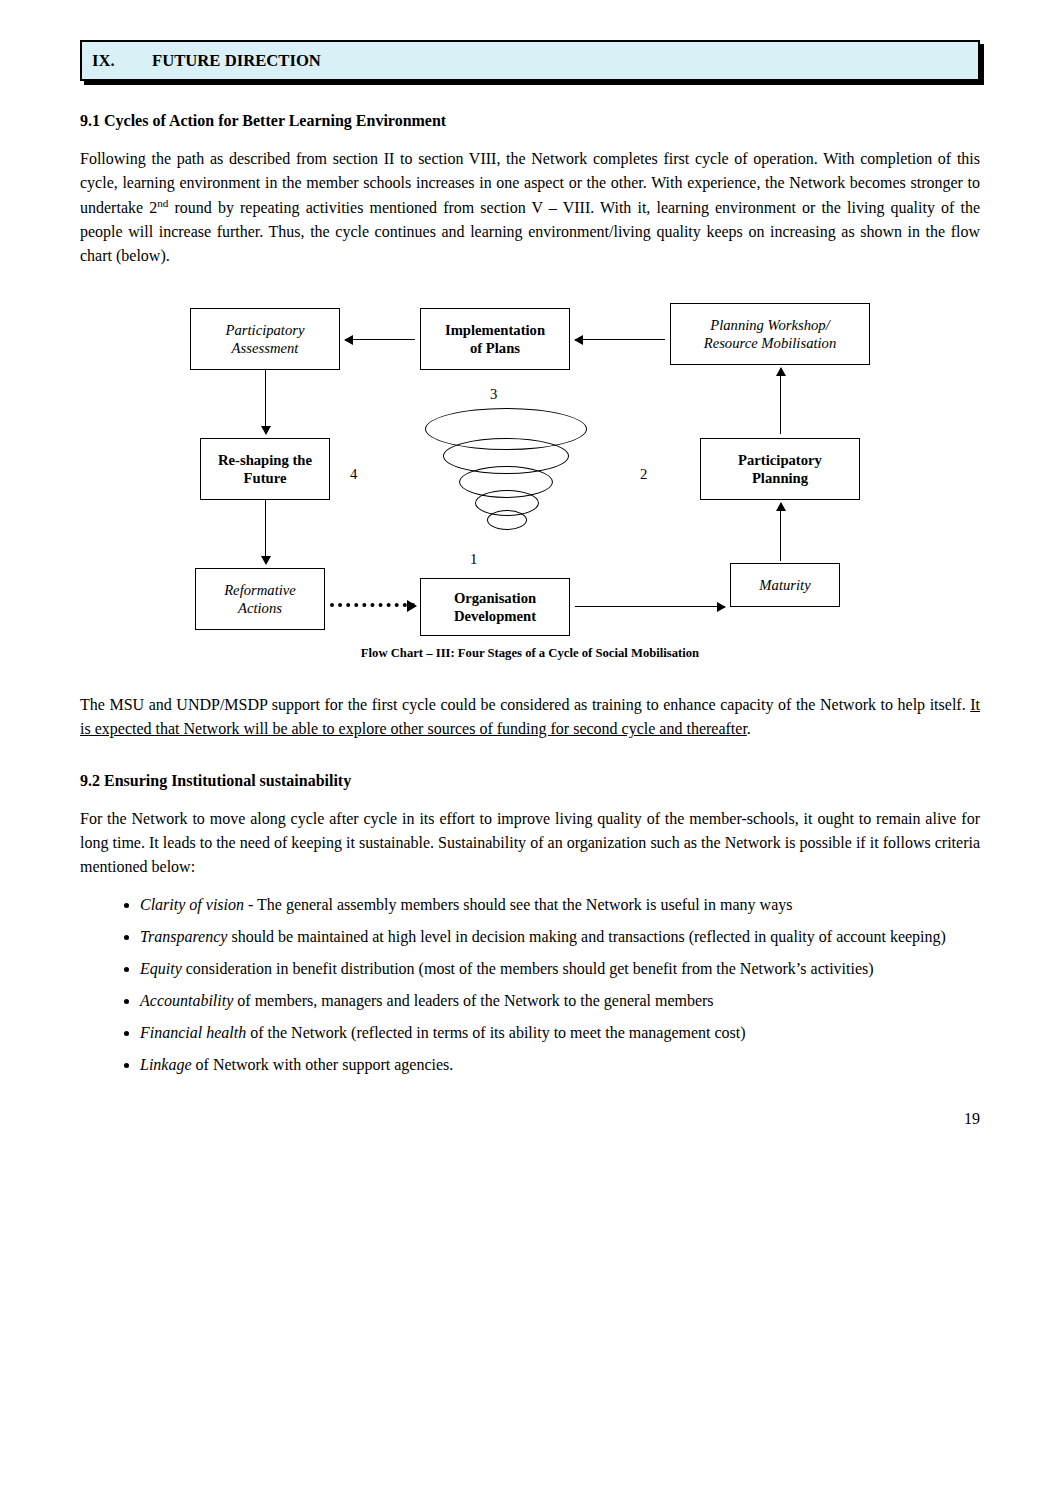IX. FUTURE DIRECTION
9.1 Cycles of Action for Better Learning Environment
Following the path as described from section II to section VIII, the Network completes first cycle of operation. With completion of this cycle, learning environment in the member schools increases in one aspect or the other. With experience, the Network becomes stronger to undertake 2nd round by repeating activities mentioned from section V – VIII. With it, learning environment or the living quality of the people will increase further. Thus, the cycle continues and learning environment/living quality keeps on increasing as shown in the flow chart (below).
Participatory
Assessment
Implementation
of Plans
Planning Workshop/
Resource Mobilisation
Re-shaping the
Future
Participatory
Planning
Reformative
Actions
Organisation
Development
Maturity
1
2
3
4
Flow Chart – III: Four Stages of a Cycle of Social Mobilisation
The MSU and UNDP/MSDP support for the first cycle could be considered as training to enhance capacity of the Network to help itself. It is expected that Network will be able to explore other sources of funding for second cycle and thereafter.
9.2 Ensuring Institutional sustainability
For the Network to move along cycle after cycle in its effort to improve living quality of the member-schools, it ought to remain alive for long time. It leads to the need of keeping it sustainable. Sustainability of an organization such as the Network is possible if it follows criteria mentioned below:
Clarity of vision - The general assembly members should see that the Network is useful in many ways
Transparency should be maintained at high level in decision making and transactions (reflected in quality of account keeping)
Equity consideration in benefit distribution (most of the members should get benefit from the Network’s activities)
Accountability of members, managers and leaders of the Network to the general members
Financial health of the Network (reflected in terms of its ability to meet the management cost)
Linkage of Network with other support agencies.
19